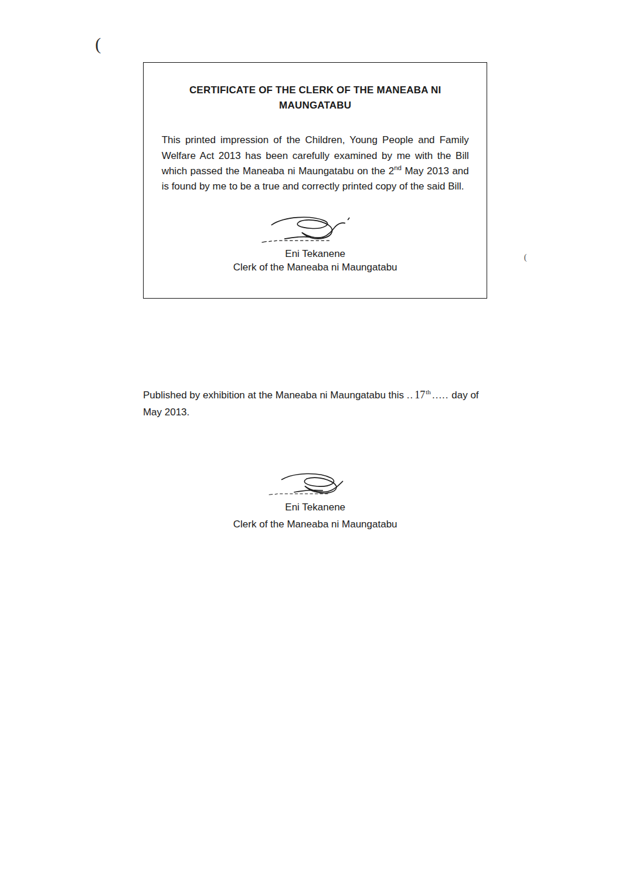(
(
CERTIFICATE OF THE CLERK OF THE MANEABA NI MAUNGATABU
This printed impression of the Children, Young People and Family Welfare Act 2013 has been carefully examined by me with the Bill which passed the Maneaba ni Maungatabu on the 2nd May 2013 and is found by me to be a true and correctly printed copy of the said Bill.
Eni Tekanene
Clerk of the Maneaba ni Maungatabu
Published by exhibition at the Maneaba ni Maungatabu this .. 17th..... day of May 2013.
Eni Tekanene
Clerk of the Maneaba ni Maungatabu